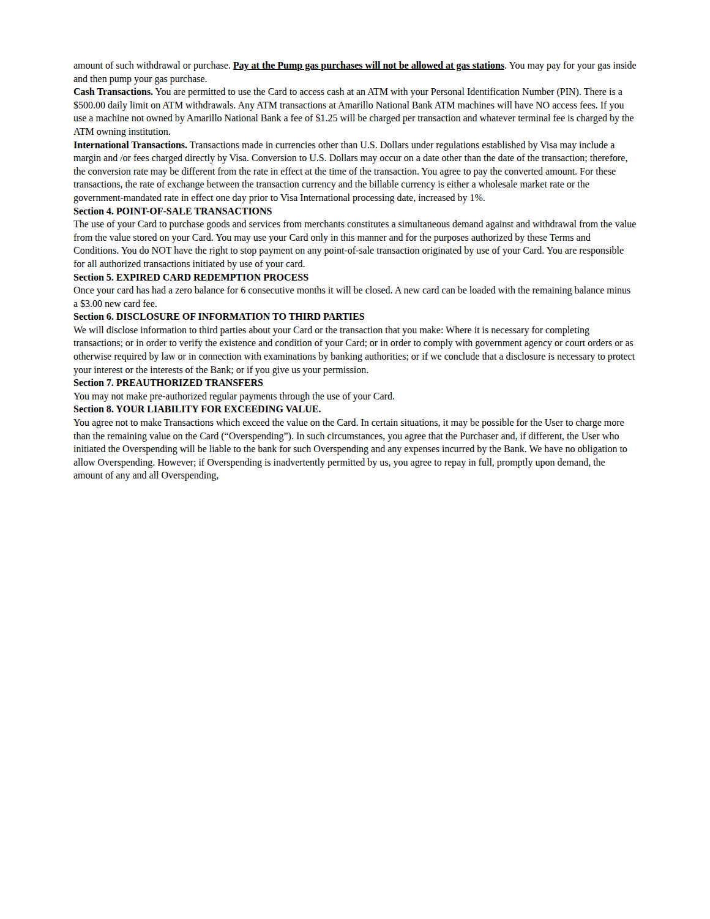amount of such withdrawal or purchase. Pay at the Pump gas purchases will not be allowed at gas stations. You may pay for your gas inside and then pump your gas purchase.
Cash Transactions. You are permitted to use the Card to access cash at an ATM with your Personal Identification Number (PIN). There is a $500.00 daily limit on ATM withdrawals. Any ATM transactions at Amarillo National Bank ATM machines will have NO access fees. If you use a machine not owned by Amarillo National Bank a fee of $1.25 will be charged per transaction and whatever terminal fee is charged by the ATM owning institution.
International Transactions. Transactions made in currencies other than U.S. Dollars under regulations established by Visa may include a margin and /or fees charged directly by Visa. Conversion to U.S. Dollars may occur on a date other than the date of the transaction; therefore, the conversion rate may be different from the rate in effect at the time of the transaction. You agree to pay the converted amount. For these transactions, the rate of exchange between the transaction currency and the billable currency is either a wholesale market rate or the government-mandated rate in effect one day prior to Visa International processing date, increased by 1%.
Section 4. POINT-OF-SALE TRANSACTIONS
The use of your Card to purchase goods and services from merchants constitutes a simultaneous demand against and withdrawal from the value from the value stored on your Card. You may use your Card only in this manner and for the purposes authorized by these Terms and Conditions. You do NOT have the right to stop payment on any point-of-sale transaction originated by use of your Card. You are responsible for all authorized transactions initiated by use of your card.
Section 5. EXPIRED CARD REDEMPTION PROCESS
Once your card has had a zero balance for 6 consecutive months it will be closed. A new card can be loaded with the remaining balance minus a $3.00 new card fee.
Section 6. DISCLOSURE OF INFORMATION TO THIRD PARTIES
We will disclose information to third parties about your Card or the transaction that you make: Where it is necessary for completing transactions; or in order to verify the existence and condition of your Card; or in order to comply with government agency or court orders or as otherwise required by law or in connection with examinations by banking authorities; or if we conclude that a disclosure is necessary to protect your interest or the interests of the Bank; or if you give us your permission.
Section 7. PREAUTHORIZED TRANSFERS
You may not make pre-authorized regular payments through the use of your Card.
Section 8. YOUR LIABILITY FOR EXCEEDING VALUE.
You agree not to make Transactions which exceed the value on the Card. In certain situations, it may be possible for the User to charge more than the remaining value on the Card (“Overspending”). In such circumstances, you agree that the Purchaser and, if different, the User who initiated the Overspending will be liable to the bank for such Overspending and any expenses incurred by the Bank. We have no obligation to allow Overspending. However; if Overspending is inadvertently permitted by us, you agree to repay in full, promptly upon demand, the amount of any and all Overspending,